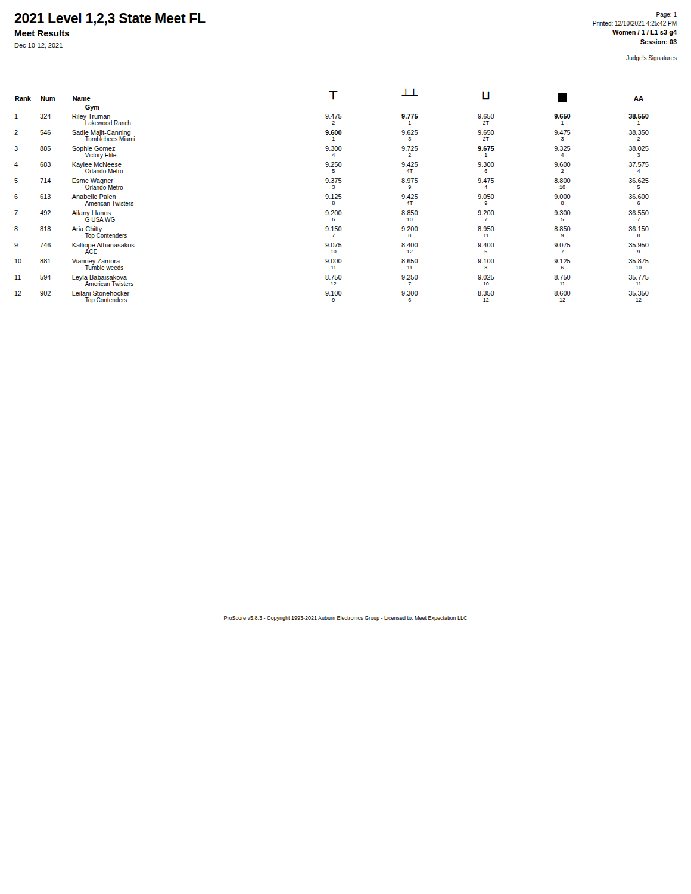2021 Level 1,2,3 State Meet FL
Meet Results
Dec 10-12, 2021
Page: 1
Printed: 12/10/2021 4:25:42 PM
Women / 1 / L1 s3 g4
Session: 03
Judge's Signatures
| Rank | Num | Name | ⊤ | ┴┴ | ⊔ | | AA |
| --- | --- | --- | --- | --- | --- | --- | --- |
| | | Gym | | | | | |
| 1 | 324 | Riley Truman Lakewood Ranch | 9.475 2 | 9.775 1 | 9.650 2T | 9.650 1 | 38.550 1 |
| 2 | 546 | Sadie Majit-Canning Tumblebees Miami | 9.600 1 | 9.625 3 | 9.650 2T | 9.475 3 | 38.350 2 |
| 3 | 885 | Sophie Gomez Victory Elite | 9.300 4 | 9.725 2 | 9.675 1 | 9.325 4 | 38.025 3 |
| 4 | 683 | Kaylee McNeese Orlando Metro | 9.250 5 | 9.425 4T | 9.300 6 | 9.600 2 | 37.575 4 |
| 5 | 714 | Esme Wagner Orlando Metro | 9.375 3 | 8.975 9 | 9.475 4 | 8.800 10 | 36.625 5 |
| 6 | 613 | Anabelle Palen American Twisters | 9.125 8 | 9.425 4T | 9.050 9 | 9.000 8 | 36.600 6 |
| 7 | 492 | Ailany Llanos G USA WG | 9.200 6 | 8.850 10 | 9.200 7 | 9.300 5 | 36.550 7 |
| 8 | 818 | Aria Chitty Top Contenders | 9.150 7 | 9.200 8 | 8.950 11 | 8.850 9 | 36.150 8 |
| 9 | 746 | Kalliope Athanasakos ACE | 9.075 10 | 8.400 12 | 9.400 5 | 9.075 7 | 35.950 9 |
| 10 | 881 | Vianney Zamora Tumble weeds | 9.000 11 | 8.650 11 | 9.100 8 | 9.125 6 | 35.875 10 |
| 11 | 594 | Leyla Babaisakova American Twisters | 8.750 12 | 9.250 7 | 9.025 10 | 8.750 11 | 35.775 11 |
| 12 | 902 | Leilani Stonehocker Top Contenders | 9.100 9 | 9.300 6 | 8.350 12 | 8.600 12 | 35.350 12 |
ProScore v5.8.3 - Copyright 1993-2021 Auburn Electronics Group - Licensed to: Meet Expectation LLC